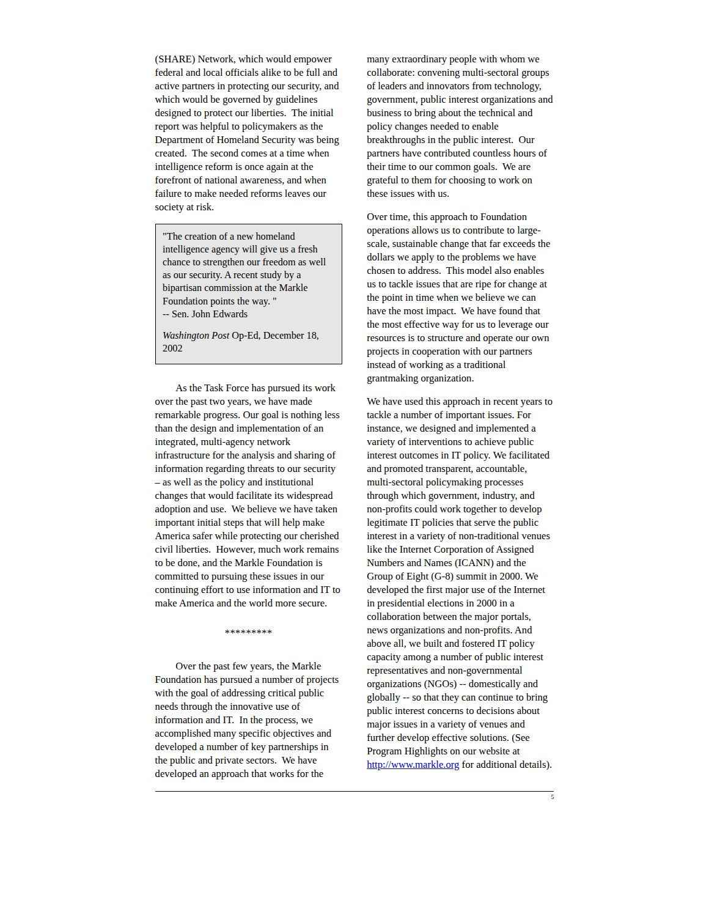(SHARE) Network, which would empower federal and local officials alike to be full and active partners in protecting our security, and which would be governed by guidelines designed to protect our liberties. The initial report was helpful to policymakers as the Department of Homeland Security was being created. The second comes at a time when intelligence reform is once again at the forefront of national awareness, and when failure to make needed reforms leaves our society at risk.
"The creation of a new homeland intelligence agency will give us a fresh chance to strengthen our freedom as well as our security. A recent study by a bipartisan commission at the Markle Foundation points the way. "
-- Sen. John Edwards
Washington Post Op-Ed, December 18, 2002
As the Task Force has pursued its work over the past two years, we have made remarkable progress. Our goal is nothing less than the design and implementation of an integrated, multi-agency network infrastructure for the analysis and sharing of information regarding threats to our security – as well as the policy and institutional changes that would facilitate its widespread adoption and use. We believe we have taken important initial steps that will help make America safer while protecting our cherished civil liberties. However, much work remains to be done, and the Markle Foundation is committed to pursuing these issues in our continuing effort to use information and IT to make America and the world more secure.
*********
Over the past few years, the Markle Foundation has pursued a number of projects with the goal of addressing critical public needs through the innovative use of information and IT. In the process, we accomplished many specific objectives and developed a number of key partnerships in the public and private sectors. We have developed an approach that works for the
many extraordinary people with whom we collaborate: convening multi-sectoral groups of leaders and innovators from technology, government, public interest organizations and business to bring about the technical and policy changes needed to enable breakthroughs in the public interest. Our partners have contributed countless hours of their time to our common goals. We are grateful to them for choosing to work on these issues with us.
Over time, this approach to Foundation operations allows us to contribute to large-scale, sustainable change that far exceeds the dollars we apply to the problems we have chosen to address. This model also enables us to tackle issues that are ripe for change at the point in time when we believe we can have the most impact. We have found that the most effective way for us to leverage our resources is to structure and operate our own projects in cooperation with our partners instead of working as a traditional grantmaking organization.
We have used this approach in recent years to tackle a number of important issues. For instance, we designed and implemented a variety of interventions to achieve public interest outcomes in IT policy. We facilitated and promoted transparent, accountable, multi-sectoral policymaking processes through which government, industry, and non-profits could work together to develop legitimate IT policies that serve the public interest in a variety of non-traditional venues like the Internet Corporation of Assigned Numbers and Names (ICANN) and the Group of Eight (G-8) summit in 2000. We developed the first major use of the Internet in presidential elections in 2000 in a collaboration between the major portals, news organizations and non-profits. And above all, we built and fostered IT policy capacity among a number of public interest representatives and non-governmental organizations (NGOs) -- domestically and globally -- so that they can continue to bring public interest concerns to decisions about major issues in a variety of venues and further develop effective solutions. (See Program Highlights on our website at http://www.markle.org for additional details).
5